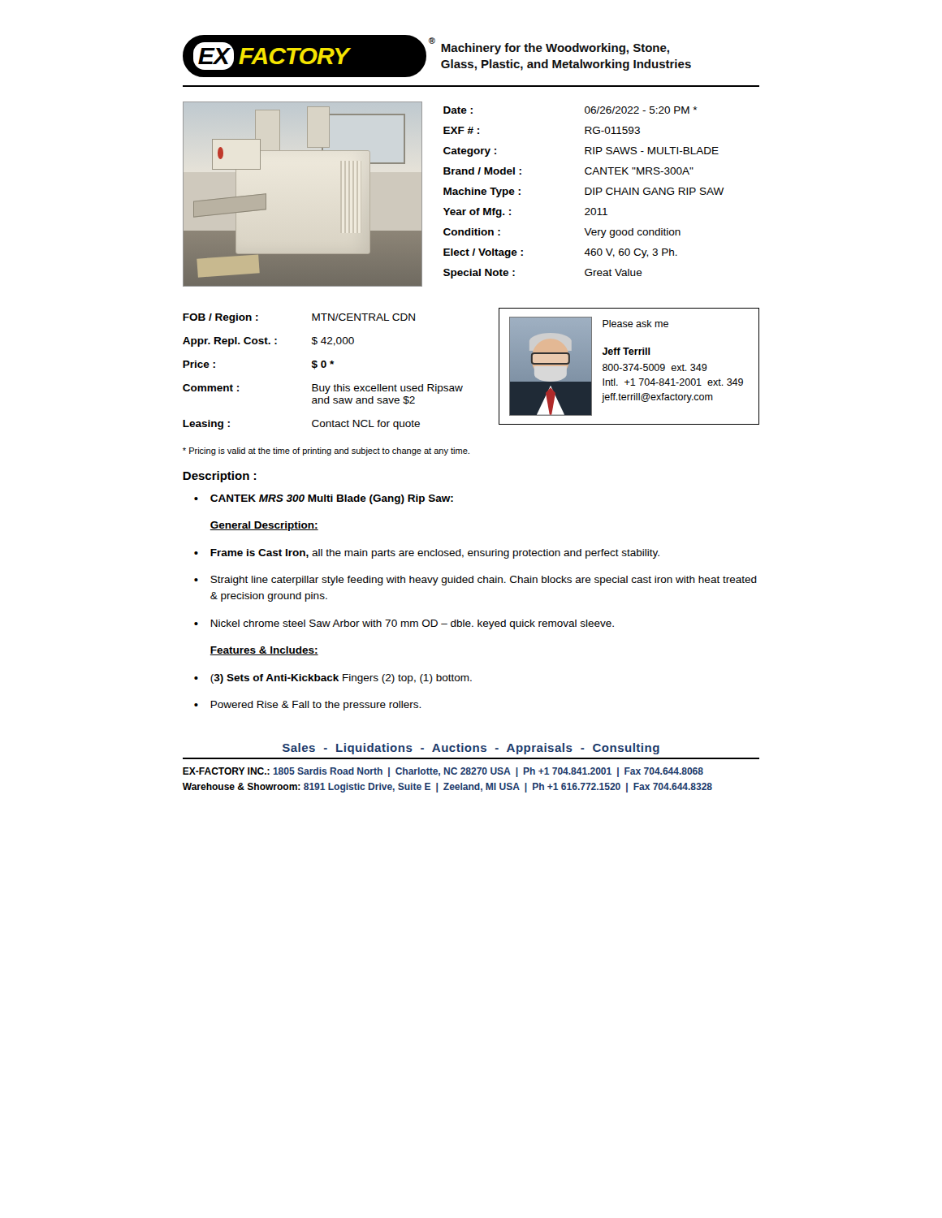EX FACTORY ®
Machinery for the Woodworking, Stone,
Glass, Plastic, and Metalworking Industries
| Date : | 06/26/2022 - 5:20 PM * |
| EXF # : | RG-011593 |
| Category : | RIP SAWS - MULTI-BLADE |
| Brand / Model : | CANTEK "MRS-300A" |
| Machine Type : | DIP CHAIN GANG RIP SAW |
| Year of Mfg. : | 2011 |
| Condition : | Very good condition |
| Elect / Voltage : | 460 V, 60 Cy, 3 Ph. |
| Special Note : | Great Value |
| FOB / Region : | MTN/CENTRAL CDN |
| Appr. Repl. Cost. : | $ 42,000 |
| Price : | $ 0 * |
| Comment : | Buy this excellent used Ripsaw and saw and save $2 |
| Leasing : | Contact NCL for quote |
Please ask me
Jeff Terrill
800-374-5009 ext. 349
Intl. +1 704-841-2001 ext. 349
jeff.terrill@exfactory.com
* Pricing is valid at the time of printing and subject to change at any time.
Description :
CANTEK MRS 300 Multi Blade (Gang) Rip Saw:
General Description:
Frame is Cast Iron, all the main parts are enclosed, ensuring protection and perfect stability.
Straight line caterpillar style feeding with heavy guided chain. Chain blocks are special cast iron with heat treated & precision ground pins.
Nickel chrome steel Saw Arbor with 70 mm OD – dble. keyed quick removal sleeve.
Features & Includes:
(3) Sets of Anti-Kickback Fingers (2) top, (1) bottom.
Powered Rise & Fall to the pressure rollers.
Sales - Liquidations - Auctions - Appraisals - Consulting
EX-FACTORY INC.: 1805 Sardis Road North|Charlotte, NC 28270 USA|Ph +1 704.841.2001|Fax 704.644.8068
Warehouse & Showroom: 8191 Logistic Drive, Suite E|Zeeland, MI USA|Ph +1 616.772.1520|Fax 704.644.8328